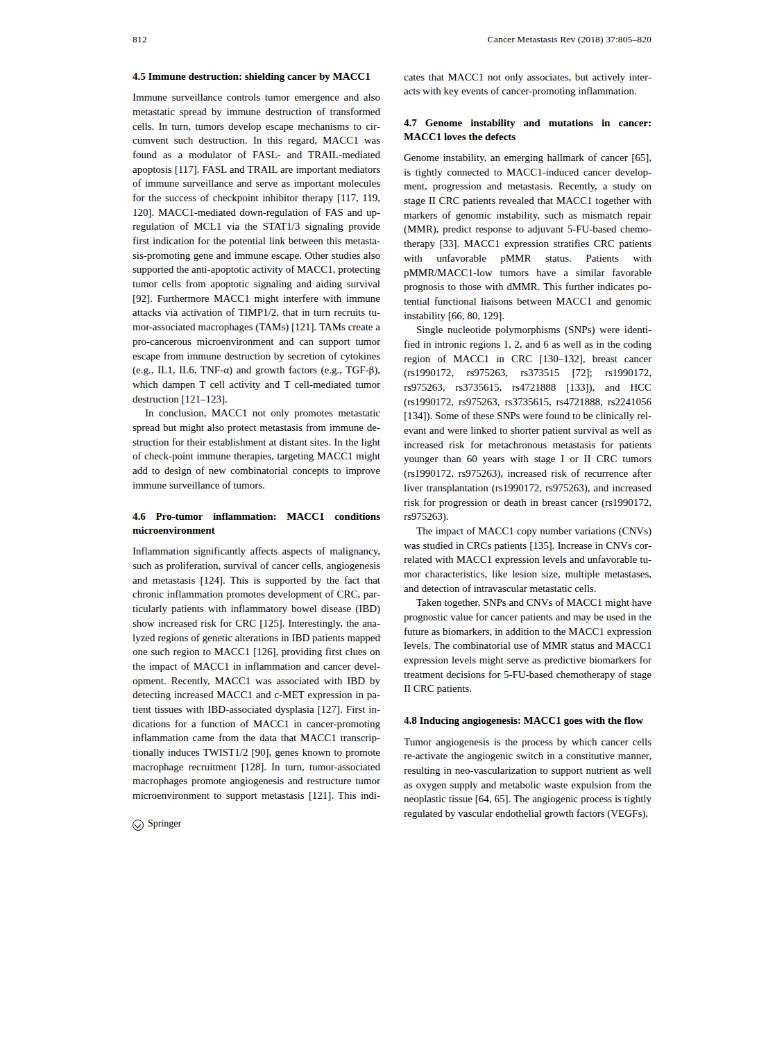812
Cancer Metastasis Rev (2018) 37:805–820
4.5 Immune destruction: shielding cancer by MACC1
Immune surveillance controls tumor emergence and also metastatic spread by immune destruction of transformed cells. In turn, tumors develop escape mechanisms to circumvent such destruction. In this regard, MACC1 was found as a modulator of FASL- and TRAIL-mediated apoptosis [117]. FASL and TRAIL are important mediators of immune surveillance and serve as important molecules for the success of checkpoint inhibitor therapy [117, 119, 120]. MACC1-mediated down-regulation of FAS and up-regulation of MCL1 via the STAT1/3 signaling provide first indication for the potential link between this metastasis-promoting gene and immune escape. Other studies also supported the anti-apoptotic activity of MACC1, protecting tumor cells from apoptotic signaling and aiding survival [92]. Furthermore MACC1 might interfere with immune attacks via activation of TIMP1/2, that in turn recruits tumor-associated macrophages (TAMs) [121]. TAMs create a pro-cancerous microenvironment and can support tumor escape from immune destruction by secretion of cytokines (e.g., IL1, IL6, TNF-α) and growth factors (e.g., TGF-β), which dampen T cell activity and T cell-mediated tumor destruction [121–123].
In conclusion, MACC1 not only promotes metastatic spread but might also protect metastasis from immune destruction for their establishment at distant sites. In the light of check-point immune therapies, targeting MACC1 might add to design of new combinatorial concepts to improve immune surveillance of tumors.
4.6 Pro-tumor inflammation: MACC1 conditions microenvironment
Inflammation significantly affects aspects of malignancy, such as proliferation, survival of cancer cells, angiogenesis and metastasis [124]. This is supported by the fact that chronic inflammation promotes development of CRC, particularly patients with inflammatory bowel disease (IBD) show increased risk for CRC [125]. Interestingly, the analyzed regions of genetic alterations in IBD patients mapped one such region to MACC1 [126], providing first clues on the impact of MACC1 in inflammation and cancer development. Recently, MACC1 was associated with IBD by detecting increased MACC1 and c-MET expression in patient tissues with IBD-associated dysplasia [127]. First indications for a function of MACC1 in cancer-promoting inflammation came from the data that MACC1 transcriptionally induces TWIST1/2 [90], genes known to promote macrophage recruitment [128]. In turn, tumor-associated macrophages promote angiogenesis and restructure tumor microenvironment to support metastasis [121]. This indicates that MACC1 not only associates, but actively interacts with key events of cancer-promoting inflammation.
4.7 Genome instability and mutations in cancer: MACC1 loves the defects
Genome instability, an emerging hallmark of cancer [65], is tightly connected to MACC1-induced cancer development, progression and metastasis. Recently, a study on stage II CRC patients revealed that MACC1 together with markers of genomic instability, such as mismatch repair (MMR), predict response to adjuvant 5-FU-based chemotherapy [33]. MACC1 expression stratifies CRC patients with unfavorable pMMR status. Patients with pMMR/MACC1-low tumors have a similar favorable prognosis to those with dMMR. This further indicates potential functional liaisons between MACC1 and genomic instability [66, 80, 129].
Single nucleotide polymorphisms (SNPs) were identified in intronic regions 1, 2, and 6 as well as in the coding region of MACC1 in CRC [130–132], breast cancer (rs1990172, rs975263, rs373515 [72]; rs1990172, rs975263, rs3735615, rs4721888 [133]), and HCC (rs1990172, rs975263, rs3735615, rs4721888, rs2241056 [134]). Some of these SNPs were found to be clinically relevant and were linked to shorter patient survival as well as increased risk for metachronous metastasis for patients younger than 60 years with stage I or II CRC tumors (rs1990172, rs975263), increased risk of recurrence after liver transplantation (rs1990172, rs975263), and increased risk for progression or death in breast cancer (rs1990172, rs975263).
The impact of MACC1 copy number variations (CNVs) was studied in CRCs patients [135]. Increase in CNVs correlated with MACC1 expression levels and unfavorable tumor characteristics, like lesion size, multiple metastases, and detection of intravascular metastatic cells.
Taken together, SNPs and CNVs of MACC1 might have prognostic value for cancer patients and may be used in the future as biomarkers, in addition to the MACC1 expression levels. The combinatorial use of MMR status and MACC1 expression levels might serve as predictive biomarkers for treatment decisions for 5-FU-based chemotherapy of stage II CRC patients.
4.8 Inducing angiogenesis: MACC1 goes with the flow
Tumor angiogenesis is the process by which cancer cells re-activate the angiogenic switch in a constitutive manner, resulting in neo-vascularization to support nutrient as well as oxygen supply and metabolic waste expulsion from the neoplastic tissue [64, 65]. The angiogenic process is tightly regulated by vascular endothelial growth factors (VEGFs),
Springer